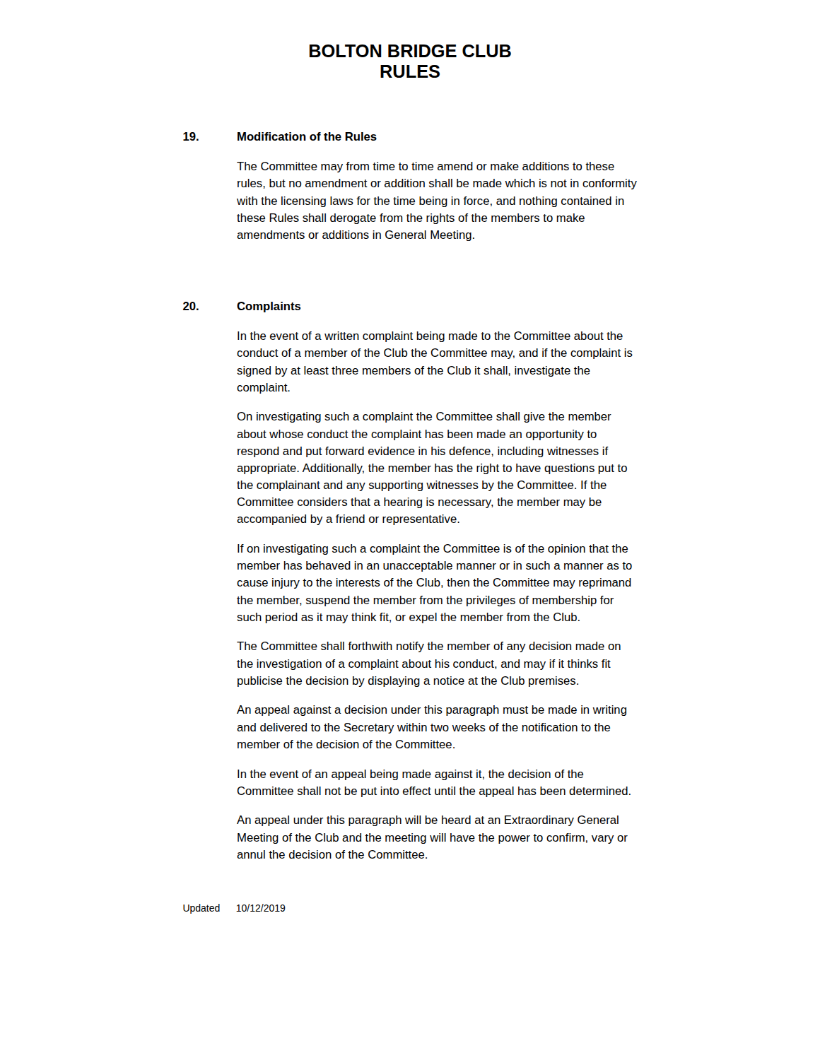BOLTON BRIDGE CLUB
RULES
19. Modification of the Rules
The Committee may from time to time amend or make additions to these rules, but no amendment or addition shall be made which is not in conformity with the licensing laws for the time being in force, and nothing contained in these Rules shall derogate from the rights of the members to make amendments or additions in General Meeting.
20. Complaints
In the event of a written complaint being made to the Committee about the conduct of a member of the Club the Committee may, and if the complaint is signed by at least three members of the Club it shall, investigate the complaint.
On investigating such a complaint the Committee shall give the member about whose conduct the complaint has been made an opportunity to respond and put forward evidence in his defence, including witnesses if appropriate. Additionally, the member has the right to have questions put to the complainant and any supporting witnesses by the Committee. If the Committee considers that a hearing is necessary, the member may be accompanied by a friend or representative.
If on investigating such a complaint the Committee is of the opinion that the member has behaved in an unacceptable manner or in such a manner as to cause injury to the interests of the Club, then the Committee may reprimand the member, suspend the member from the privileges of membership for such period as it may think fit, or expel the member from the Club.
The Committee shall forthwith notify the member of any decision made on the investigation of a complaint about his conduct, and may if it thinks fit publicise the decision by displaying a notice at the Club premises.
An appeal against a decision under this paragraph must be made in writing and delivered to the Secretary within two weeks of the notification to the member of the decision of the Committee.
In the event of an appeal being made against it, the decision of the Committee shall not be put into effect until the appeal has been determined.
An appeal under this paragraph will be heard at an Extraordinary General Meeting of the Club and the meeting will have the power to confirm, vary or annul the decision of the Committee.
Updated 10/12/2019